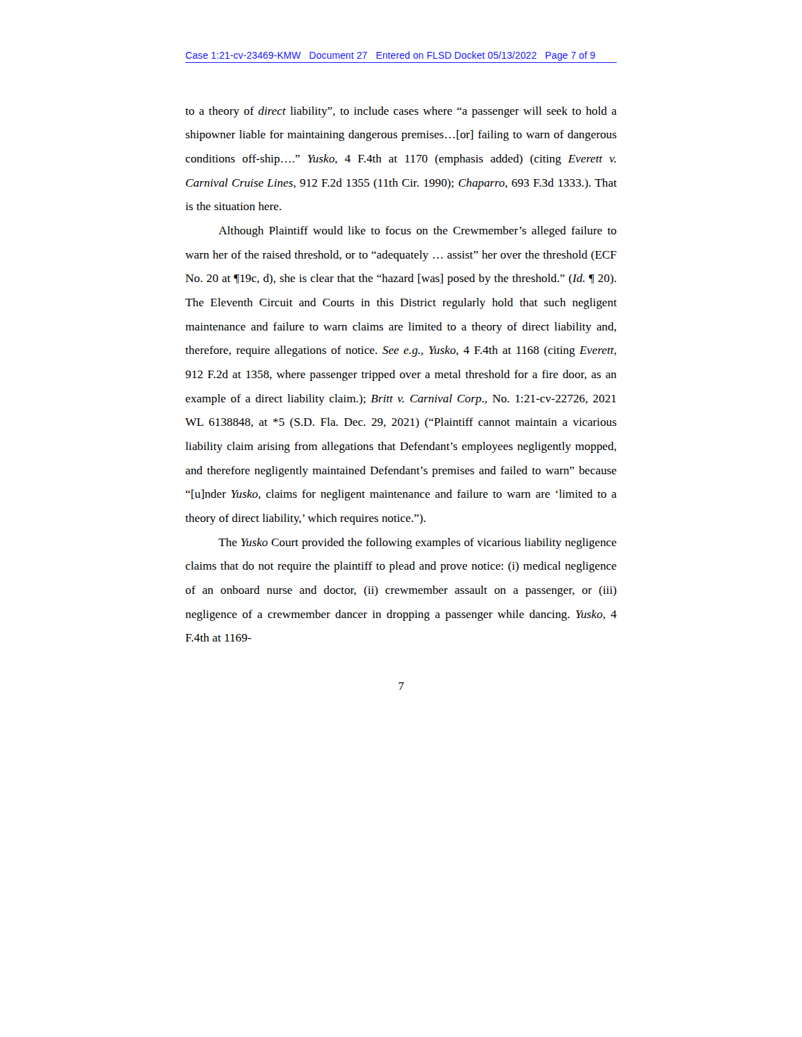Case 1:21-cv-23469-KMW Document 27 Entered on FLSD Docket 05/13/2022 Page 7 of 9
to a theory of direct liability”, to include cases where “a passenger will seek to hold a shipowner liable for maintaining dangerous premises…[or] failing to warn of dangerous conditions off-ship….” Yusko, 4 F.4th at 1170 (emphasis added) (citing Everett v. Carnival Cruise Lines, 912 F.2d 1355 (11th Cir. 1990); Chaparro, 693 F.3d 1333.). That is the situation here.
Although Plaintiff would like to focus on the Crewmember’s alleged failure to warn her of the raised threshold, or to “adequately … assist” her over the threshold (ECF No. 20 at ¶19c, d), she is clear that the “hazard [was] posed by the threshold.” (Id. ¶ 20). The Eleventh Circuit and Courts in this District regularly hold that such negligent maintenance and failure to warn claims are limited to a theory of direct liability and, therefore, require allegations of notice. See e.g., Yusko, 4 F.4th at 1168 (citing Everett, 912 F.2d at 1358, where passenger tripped over a metal threshold for a fire door, as an example of a direct liability claim.); Britt v. Carnival Corp., No. 1:21-cv-22726, 2021 WL 6138848, at *5 (S.D. Fla. Dec. 29, 2021) (“Plaintiff cannot maintain a vicarious liability claim arising from allegations that Defendant’s employees negligently mopped, and therefore negligently maintained Defendant’s premises and failed to warn” because “[u]nder Yusko, claims for negligent maintenance and failure to warn are ‘limited to a theory of direct liability,’ which requires notice.”).
The Yusko Court provided the following examples of vicarious liability negligence claims that do not require the plaintiff to plead and prove notice: (i) medical negligence of an onboard nurse and doctor, (ii) crewmember assault on a passenger, or (iii) negligence of a crewmember dancer in dropping a passenger while dancing. Yusko, 4 F.4th at 1169-
7